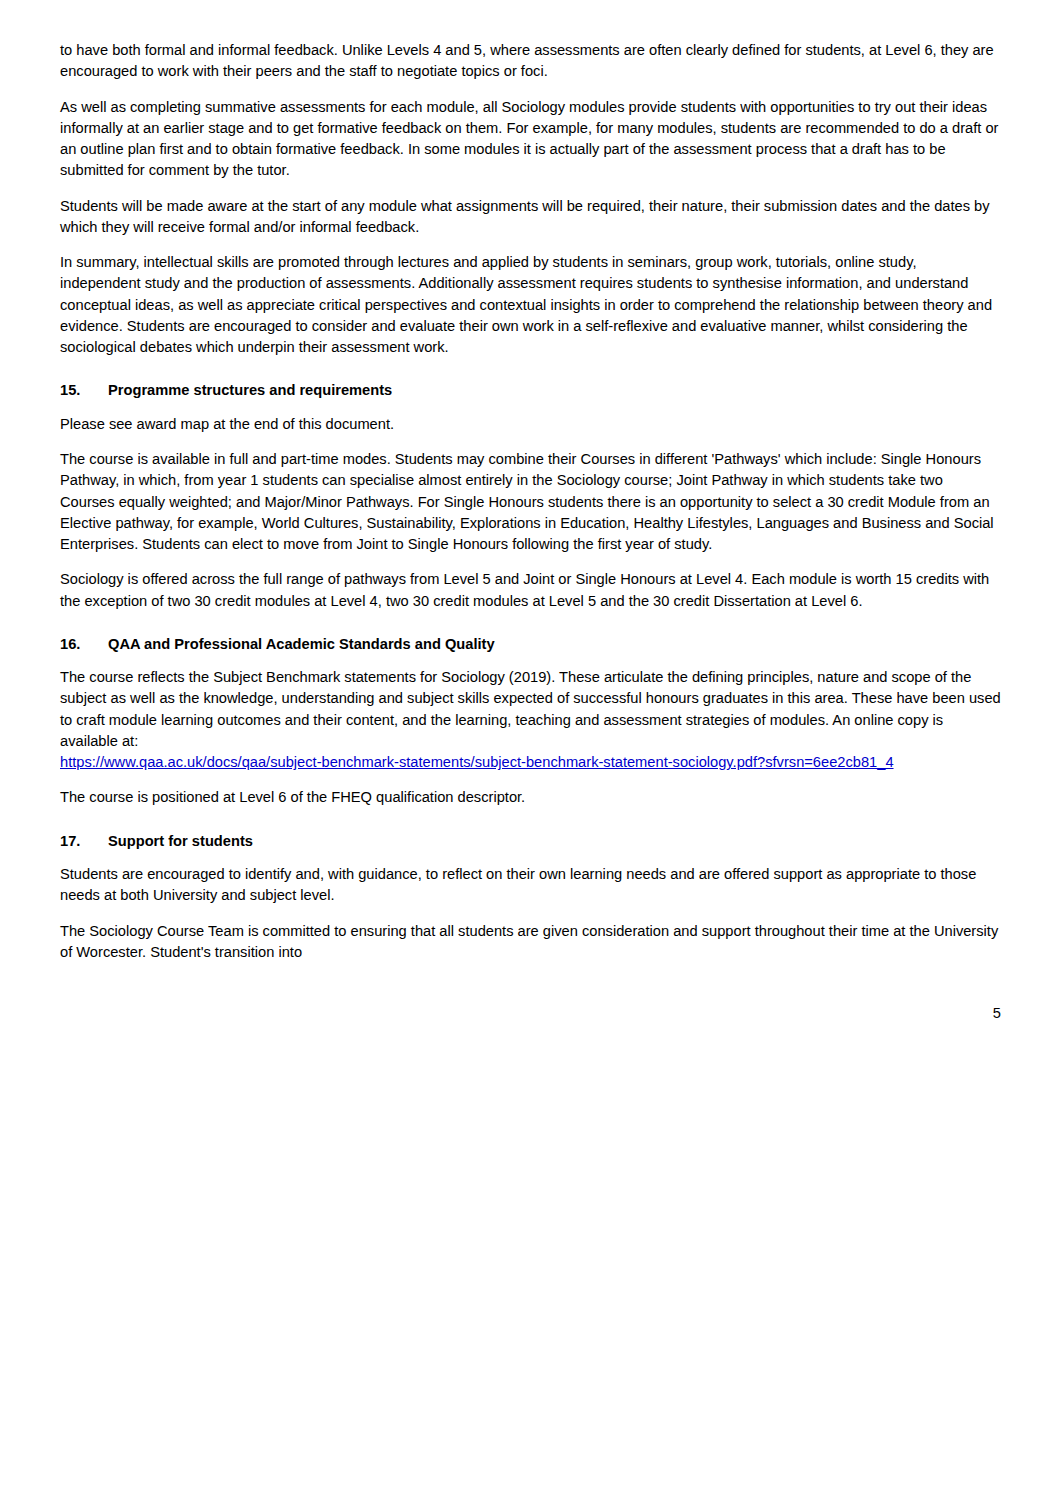to have both formal and informal feedback. Unlike Levels 4 and 5, where assessments are often clearly defined for students, at Level 6, they are encouraged to work with their peers and the staff to negotiate topics or foci.
As well as completing summative assessments for each module, all Sociology modules provide students with opportunities to try out their ideas informally at an earlier stage and to get formative feedback on them. For example, for many modules, students are recommended to do a draft or an outline plan first and to obtain formative feedback. In some modules it is actually part of the assessment process that a draft has to be submitted for comment by the tutor.
Students will be made aware at the start of any module what assignments will be required, their nature, their submission dates and the dates by which they will receive formal and/or informal feedback.
In summary, intellectual skills are promoted through lectures and applied by students in seminars, group work, tutorials, online study, independent study and the production of assessments. Additionally assessment requires students to synthesise information, and understand conceptual ideas, as well as appreciate critical perspectives and contextual insights in order to comprehend the relationship between theory and evidence. Students are encouraged to consider and evaluate their own work in a self-reflexive and evaluative manner, whilst considering the sociological debates which underpin their assessment work.
15. Programme structures and requirements
Please see award map at the end of this document.
The course is available in full and part-time modes. Students may combine their Courses in different 'Pathways' which include: Single Honours Pathway, in which, from year 1 students can specialise almost entirely in the Sociology course; Joint Pathway in which students take two Courses equally weighted; and Major/Minor Pathways. For Single Honours students there is an opportunity to select a 30 credit Module from an Elective pathway, for example, World Cultures, Sustainability, Explorations in Education, Healthy Lifestyles, Languages and Business and Social Enterprises. Students can elect to move from Joint to Single Honours following the first year of study.
Sociology is offered across the full range of pathways from Level 5 and Joint or Single Honours at Level 4. Each module is worth 15 credits with the exception of two 30 credit modules at Level 4, two 30 credit modules at Level 5 and the 30 credit Dissertation at Level 6.
16. QAA and Professional Academic Standards and Quality
The course reflects the Subject Benchmark statements for Sociology (2019). These articulate the defining principles, nature and scope of the subject as well as the knowledge, understanding and subject skills expected of successful honours graduates in this area. These have been used to craft module learning outcomes and their content, and the learning, teaching and assessment strategies of modules. An online copy is available at:
https://www.qaa.ac.uk/docs/qaa/subject-benchmark-statements/subject-benchmark-statement-sociology.pdf?sfvrsn=6ee2cb81_4
The course is positioned at Level 6 of the FHEQ qualification descriptor.
17. Support for students
Students are encouraged to identify and, with guidance, to reflect on their own learning needs and are offered support as appropriate to those needs at both University and subject level.
The Sociology Course Team is committed to ensuring that all students are given consideration and support throughout their time at the University of Worcester. Student's transition into
5